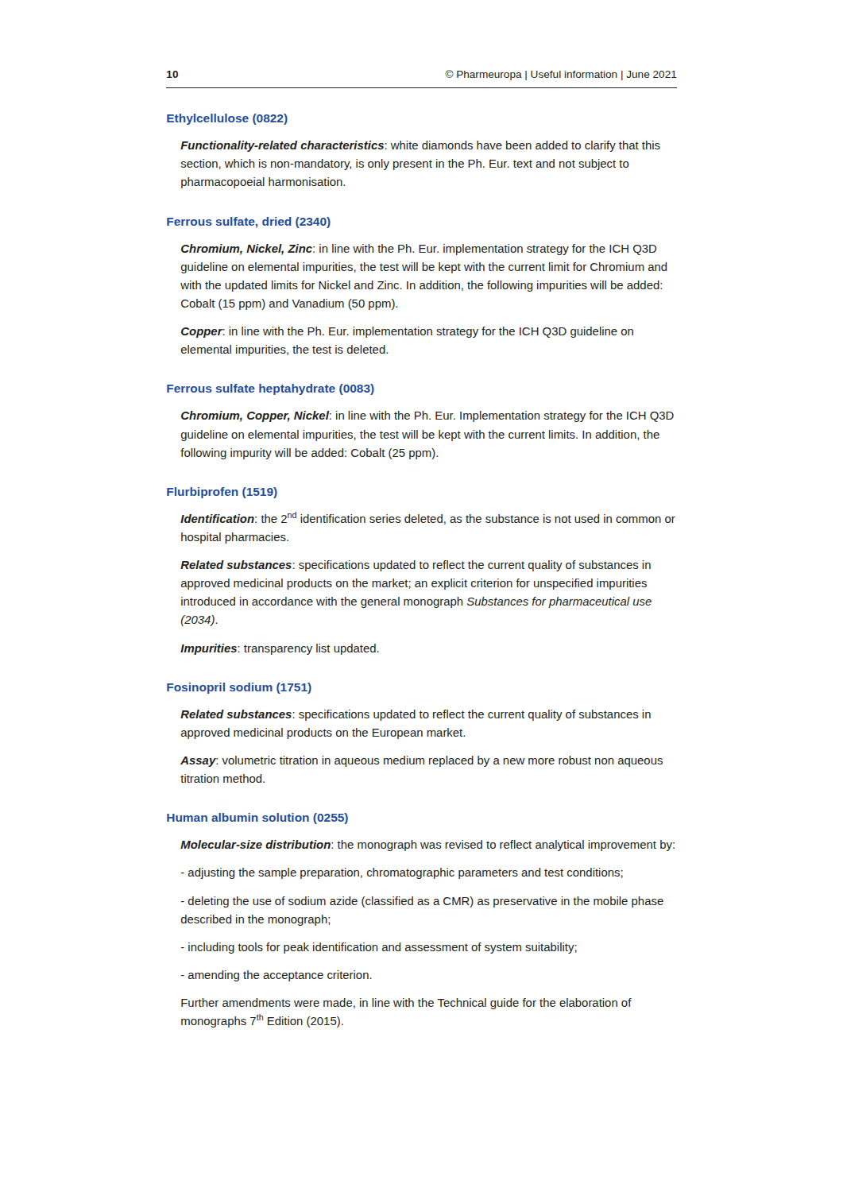10 © Pharmeuropa | Useful information | June 2021
Ethylcellulose (0822)
Functionality-related characteristics: white diamonds have been added to clarify that this section, which is non-mandatory, is only present in the Ph. Eur. text and not subject to pharmacopoeial harmonisation.
Ferrous sulfate, dried (2340)
Chromium, Nickel, Zinc: in line with the Ph. Eur. implementation strategy for the ICH Q3D guideline on elemental impurities, the test will be kept with the current limit for Chromium and with the updated limits for Nickel and Zinc. In addition, the following impurities will be added: Cobalt (15 ppm) and Vanadium (50 ppm).
Copper: in line with the Ph. Eur. implementation strategy for the ICH Q3D guideline on elemental impurities, the test is deleted.
Ferrous sulfate heptahydrate (0083)
Chromium, Copper, Nickel: in line with the Ph. Eur. Implementation strategy for the ICH Q3D guideline on elemental impurities, the test will be kept with the current limits. In addition, the following impurity will be added: Cobalt (25 ppm).
Flurbiprofen (1519)
Identification: the 2nd identification series deleted, as the substance is not used in common or hospital pharmacies.
Related substances: specifications updated to reflect the current quality of substances in approved medicinal products on the market; an explicit criterion for unspecified impurities introduced in accordance with the general monograph Substances for pharmaceutical use (2034).
Impurities: transparency list updated.
Fosinopril sodium (1751)
Related substances: specifications updated to reflect the current quality of substances in approved medicinal products on the European market.
Assay: volumetric titration in aqueous medium replaced by a new more robust non aqueous titration method.
Human albumin solution (0255)
Molecular-size distribution: the monograph was revised to reflect analytical improvement by:
- adjusting the sample preparation, chromatographic parameters and test conditions;
- deleting the use of sodium azide (classified as a CMR) as preservative in the mobile phase described in the monograph;
- including tools for peak identification and assessment of system suitability;
- amending the acceptance criterion.
Further amendments were made, in line with the Technical guide for the elaboration of monographs 7th Edition (2015).